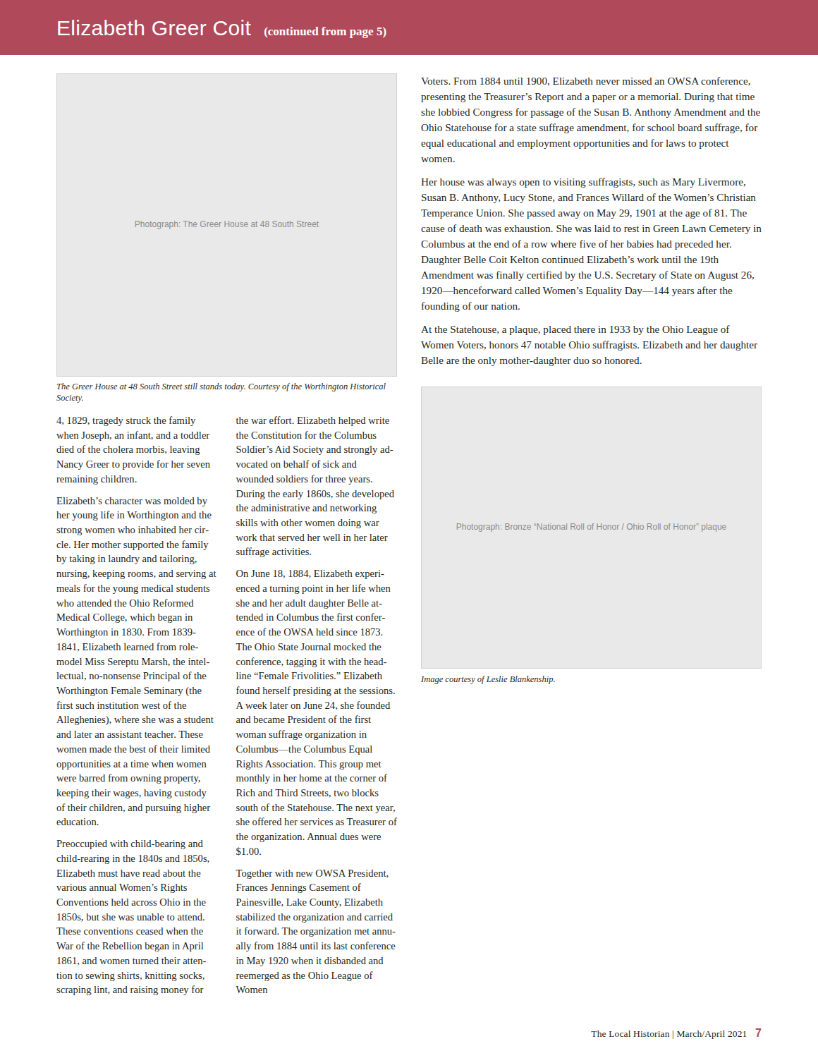Elizabeth Greer Coit
(continued from page 5)
Photograph: The Greer House at 48 South Street
The Greer House at 48 South Street still stands today. Courtesy of the Worthington Historical Society.
4, 1829, tragedy struck the family when Joseph, an infant, and a toddler died of the cholera morbis, leaving Nancy Greer to provide for her seven remaining children.
Elizabeth’s character was molded by her young life in Worthington and the strong women who inhabited her circle. Her mother supported the family by taking in laundry and tailoring, nursing, keeping rooms, and serving at meals for the young medical students who attended the Ohio Reformed Medical College, which began in Worthington in 1830. From 1839-1841, Elizabeth learned from role-model Miss Sereptu Marsh, the intellectual, no-nonsense Principal of the Worthington Female Seminary (the first such institution west of the Alleghenies), where she was a student and later an assistant teacher. These women made the best of their limited opportunities at a time when women were barred from owning property, keeping their wages, having custody of their children, and pursuing higher education.
Preoccupied with child-bearing and child-rearing in the 1840s and 1850s, Elizabeth must have read about the various annual Women’s Rights Conventions held across Ohio in the 1850s, but she was unable to attend. These conventions ceased when the War of the Rebellion began in April 1861, and women turned their attention to sewing shirts, knitting socks, scraping lint, and raising money for the war effort. Elizabeth helped write the Constitution for the Columbus Soldier’s Aid Society and strongly advocated on behalf of sick and wounded soldiers for three years. During the early 1860s, she developed the administrative and networking skills with other women doing war work that served her well in her later suffrage activities.
On June 18, 1884, Elizabeth experienced a turning point in her life when she and her adult daughter Belle attended in Columbus the first conference of the OWSA held since 1873. The Ohio State Journal mocked the conference, tagging it with the headline “Female Frivolities.” Elizabeth found herself presiding at the sessions. A week later on June 24, she founded and became President of the first woman suffrage organization in Columbus—the Columbus Equal Rights Association. This group met monthly in her home at the corner of Rich and Third Streets, two blocks south of the Statehouse. The next year, she offered her services as Treasurer of the organization. Annual dues were $1.00.
Together with new OWSA President, Frances Jennings Casement of Painesville, Lake County, Elizabeth stabilized the organization and carried it forward. The organization met annually from 1884 until its last conference in May 1920 when it disbanded and reemerged as the Ohio League of Women
Voters. From 1884 until 1900, Elizabeth never missed an OWSA conference, presenting the Treasurer’s Report and a paper or a memorial. During that time she lobbied Congress for passage of the Susan B. Anthony Amendment and the Ohio Statehouse for a state suffrage amendment, for school board suffrage, for equal educational and employment opportunities and for laws to protect women.
Her house was always open to visiting suffragists, such as Mary Livermore, Susan B. Anthony, Lucy Stone, and Frances Willard of the Women’s Christian Temperance Union. She passed away on May 29, 1901 at the age of 81. The cause of death was exhaustion. She was laid to rest in Green Lawn Cemetery in Columbus at the end of a row where five of her babies had preceded her. Daughter Belle Coit Kelton continued Elizabeth’s work until the 19th Amendment was finally certified by the U.S. Secretary of State on August 26, 1920—henceforward called Women’s Equality Day—144 years after the founding of our nation.
At the Statehouse, a plaque, placed there in 1933 by the Ohio League of Women Voters, honors 47 notable Ohio suffragists. Elizabeth and her daughter Belle are the only mother-daughter duo so honored.
Photograph: Bronze “National Roll of Honor / Ohio Roll of Honor” plaque
Image courtesy of Leslie Blankenship.
The Local Historian | March/April 2021 7